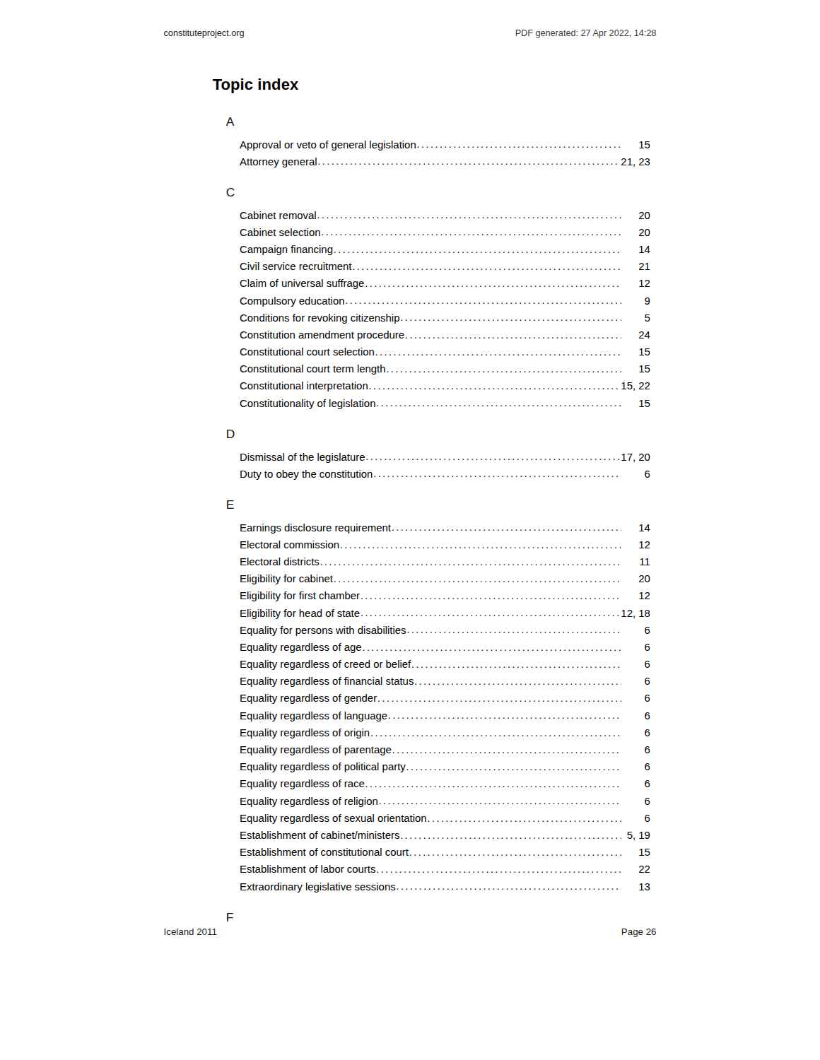constituteproject.org
PDF generated: 27 Apr 2022, 14:28
Topic index
A
Approval or veto of general legislation................................................................................................................... 15
Attorney general................................................................................................................... 21, 23
C
Cabinet removal................................................................................................................... 20
Cabinet selection................................................................................................................... 20
Campaign financing................................................................................................................... 14
Civil service recruitment................................................................................................................... 21
Claim of universal suffrage................................................................................................................... 12
Compulsory education................................................................................................................... 9
Conditions for revoking citizenship................................................................................................................... 5
Constitution amendment procedure................................................................................................................... 24
Constitutional court selection................................................................................................................... 15
Constitutional court term length................................................................................................................... 15
Constitutional interpretation................................................................................................................... 15, 22
Constitutionality of legislation................................................................................................................... 15
D
Dismissal of the legislature................................................................................................................... 17, 20
Duty to obey the constitution................................................................................................................... 6
E
Earnings disclosure requirement................................................................................................................... 14
Electoral commission................................................................................................................... 12
Electoral districts................................................................................................................... 11
Eligibility for cabinet................................................................................................................... 20
Eligibility for first chamber................................................................................................................... 12
Eligibility for head of state................................................................................................................... 12, 18
Equality for persons with disabilities................................................................................................................... 6
Equality regardless of age................................................................................................................... 6
Equality regardless of creed or belief................................................................................................................... 6
Equality regardless of financial status................................................................................................................... 6
Equality regardless of gender................................................................................................................... 6
Equality regardless of language................................................................................................................... 6
Equality regardless of origin................................................................................................................... 6
Equality regardless of parentage................................................................................................................... 6
Equality regardless of political party................................................................................................................... 6
Equality regardless of race................................................................................................................... 6
Equality regardless of religion................................................................................................................... 6
Equality regardless of sexual orientation................................................................................................................... 6
Establishment of cabinet/ministers................................................................................................................... 5, 19
Establishment of constitutional court................................................................................................................... 15
Establishment of labor courts................................................................................................................... 22
Extraordinary legislative sessions................................................................................................................... 13
F
Iceland 2011
Page 26